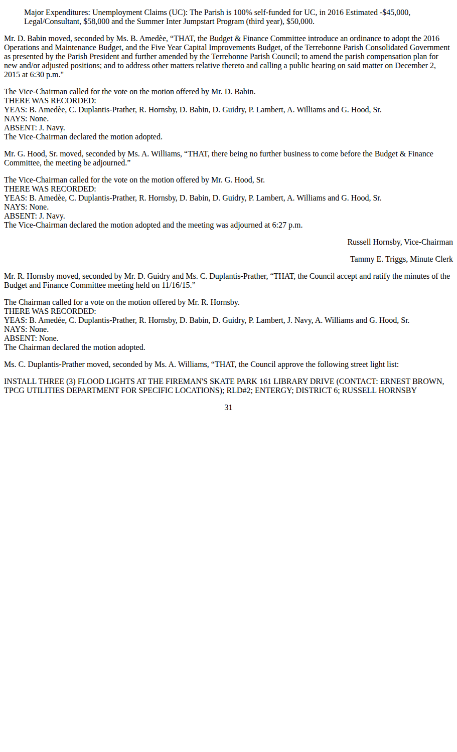Major Expenditures: Unemployment Claims (UC): The Parish is 100% self-funded for UC, in 2016 Estimated -$45,000, Legal/Consultant, $58,000 and the Summer Inter Jumpstart Program (third year), $50,000.
Mr. D. Babin moved, seconded by Ms. B. Amedèe, “THAT, the Budget & Finance Committee introduce an ordinance to adopt the 2016 Operations and Maintenance Budget, and the Five Year Capital Improvements Budget, of the Terrebonne Parish Consolidated Government as presented by the Parish President and further amended by the Terrebonne Parish Council; to amend the parish compensation plan for new and/or adjusted positions; and to address other matters relative thereto and calling a public hearing on said matter on December 2, 2015 at 6:30 p.m."
The Vice-Chairman called for the vote on the motion offered by Mr. D. Babin.
THERE WAS RECORDED:
YEAS: B. Amedèe, C. Duplantis-Prather, R. Hornsby, D. Babin, D. Guidry, P. Lambert, A. Williams and G. Hood, Sr.
NAYS: None.
ABSENT: J. Navy.
The Vice-Chairman declared the motion adopted.
Mr. G. Hood, Sr. moved, seconded by Ms. A. Williams, “THAT, there being no further business to come before the Budget & Finance Committee, the meeting be adjourned.”
The Vice-Chairman called for the vote on the motion offered by Mr. G. Hood, Sr.
THERE WAS RECORDED:
YEAS: B. Amedèe, C. Duplantis-Prather, R. Hornsby, D. Babin, D. Guidry, P. Lambert, A. Williams and G. Hood, Sr.
NAYS: None.
ABSENT: J. Navy.
The Vice-Chairman declared the motion adopted and the meeting was adjourned at 6:27 p.m.
Russell Hornsby, Vice-Chairman
Tammy E. Triggs, Minute Clerk
Mr. R. Hornsby moved, seconded by Mr. D. Guidry and Ms. C. Duplantis-Prather, “THAT, the Council accept and ratify the minutes of the Budget and Finance Committee meeting held on 11/16/15.”
The Chairman called for a vote on the motion offered by Mr. R. Hornsby.
THERE WAS RECORDED:
YEAS: B. Amedée, C. Duplantis-Prather, R. Hornsby, D. Babin, D. Guidry, P. Lambert, J. Navy, A. Williams and G. Hood, Sr.
NAYS: None.
ABSENT: None.
The Chairman declared the motion adopted.
Ms. C. Duplantis-Prather moved, seconded by Ms. A. Williams, “THAT, the Council approve the following street light list:
INSTALL THREE (3) FLOOD LIGHTS AT THE FIREMAN'S SKATE PARK 161 LIBRARY DRIVE (CONTACT: ERNEST BROWN, TPCG UTILITIES DEPARTMENT FOR SPECIFIC LOCATIONS); RLD#2; ENTERGY; DISTRICT 6; RUSSELL HORNSBY
31